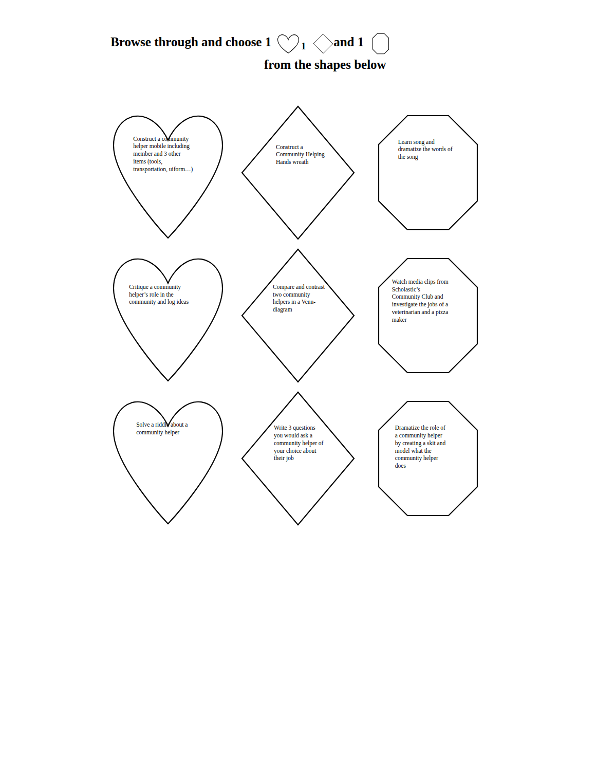Browse through and choose 1 1 and 1 from the shapes below
| Construct a community helper mobile including member and 3 other items (tools, transportation, uiform…) | Construct a Community Helping Hands wreath | Learn song and dramatize the words of the song |
| Critique a community helper’s role in the community and log ideas | Compare and contrast two community helpers in a Venn-diagram | Watch media clips from Scholastic’s Community Club and investigate the jobs of a veterinarian and a pizza maker |
| Solve a riddle about a community helper | Write 3 questions you would ask a community helper of your choice about their job | Dramatize the role of a community helper by creating a skit and model what the community helper does |